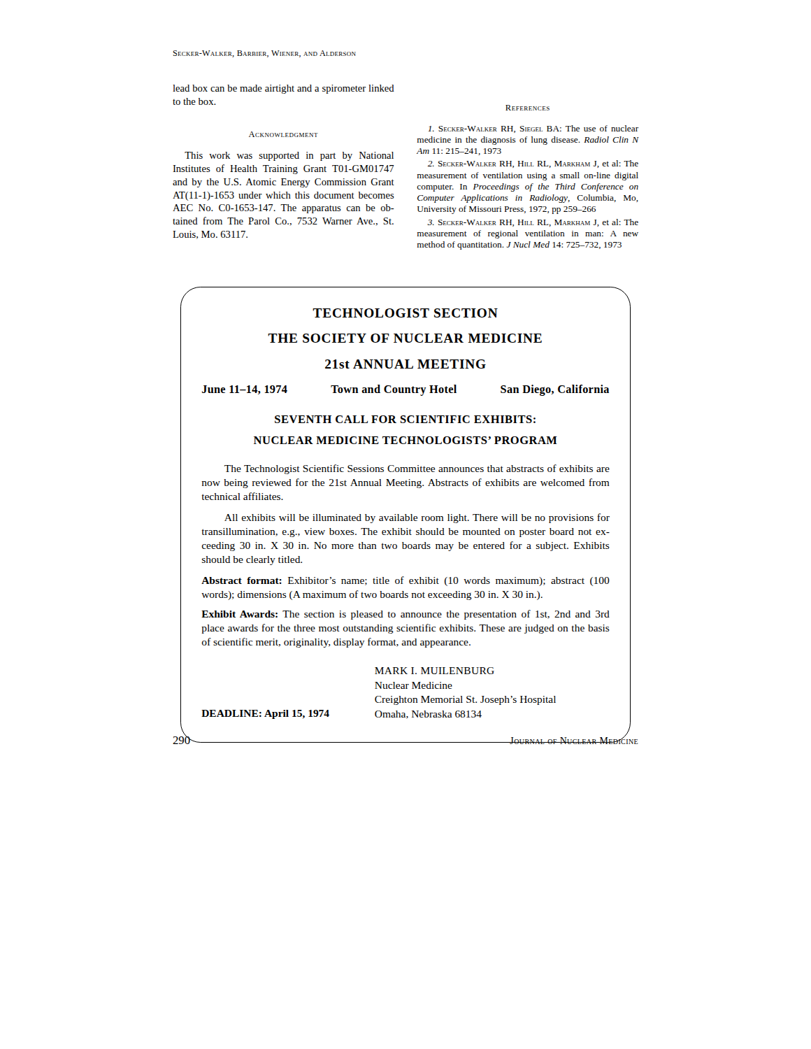Secker-Walker, Barbier, Wiener, and Alderson
lead box can be made airtight and a spirometer linked to the box.
Acknowledgment
This work was supported in part by National Institutes of Health Training Grant T01-GM01747 and by the U.S. Atomic Energy Commission Grant AT(11-1)-1653 under which this document becomes AEC No. C0-1653-147. The apparatus can be obtained from The Parol Co., 7532 Warner Ave., St. Louis, Mo. 63117.
References
1. Secker-Walker RH, Siegel BA: The use of nuclear medicine in the diagnosis of lung disease. Radiol Clin N Am 11: 215–241, 1973
2. Secker-Walker RH, Hill RL, Markham J, et al: The measurement of ventilation using a small on-line digital computer. In Proceedings of the Third Conference on Computer Applications in Radiology, Columbia, Mo, University of Missouri Press, 1972, pp 259–266
3. Secker-Walker RH, Hill RL, Markham J, et al: The measurement of regional ventilation in man: A new method of quantitation. J Nucl Med 14: 725–732, 1973
TECHNOLOGIST SECTION
THE SOCIETY OF NUCLEAR MEDICINE
21st ANNUAL MEETING
June 11–14, 1974 Town and Country Hotel San Diego, California
SEVENTH CALL FOR SCIENTIFIC EXHIBITS:
NUCLEAR MEDICINE TECHNOLOGISTS’ PROGRAM
The Technologist Scientific Sessions Committee announces that abstracts of exhibits are now being reviewed for the 21st Annual Meeting. Abstracts of exhibits are welcomed from technical affiliates.
All exhibits will be illuminated by available room light. There will be no provisions for transillumination, e.g., view boxes. The exhibit should be mounted on poster board not exceeding 30 in. X 30 in. No more than two boards may be entered for a subject. Exhibits should be clearly titled.
Abstract format: Exhibitor’s name; title of exhibit (10 words maximum); abstract (100 words); dimensions (A maximum of two boards not exceeding 30 in. X 30 in.).
Exhibit Awards: The section is pleased to announce the presentation of 1st, 2nd and 3rd place awards for the three most outstanding scientific exhibits. These are judged on the basis of scientific merit, originality, display format, and appearance.
DEADLINE: April 15, 1974
MARK I. MUILENBURG
Nuclear Medicine
Creighton Memorial St. Joseph’s Hospital
Omaha, Nebraska 68134
290
Journal of Nuclear Medicine